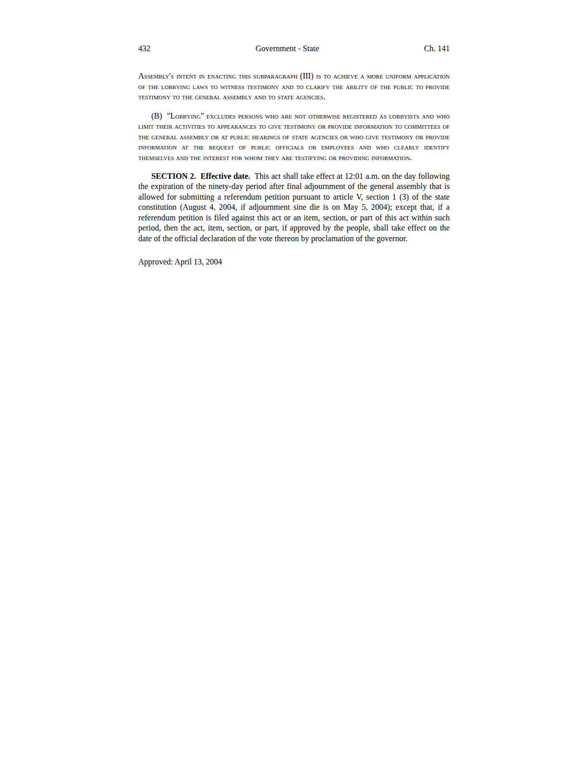432 Government - State Ch. 141
Assembly's intent in enacting this subparagraph (III) is to achieve a more uniform application of the lobbying laws to witness testimony and to clarify the ability of the public to provide testimony to the general assembly and to state agencies.
(B) "Lobbying" excludes persons who are not otherwise registered as lobbyists and who limit their activities to appearances to give testimony or provide information to committees of the general assembly or at public hearings of state agencies or who give testimony or provide information at the request of public officials or employees and who clearly identify themselves and the interest for whom they are testifying or providing information.
SECTION 2. Effective date. This act shall take effect at 12:01 a.m. on the day following the expiration of the ninety-day period after final adjournment of the general assembly that is allowed for submitting a referendum petition pursuant to article V, section 1 (3) of the state constitution (August 4, 2004, if adjournment sine die is on May 5, 2004); except that, if a referendum petition is filed against this act or an item, section, or part of this act within such period, then the act, item, section, or part, if approved by the people, shall take effect on the date of the official declaration of the vote thereon by proclamation of the governor.
Approved: April 13, 2004